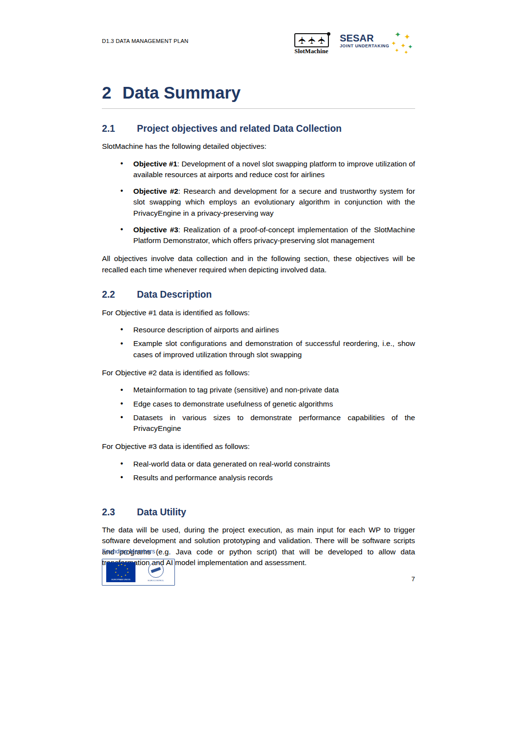D1.3 DATA MANAGEMENT PLAN
✈ ✈ ✈
SlotMachine
SESAR
JOINT UNDERTAKING
✦✦✦✦✦✦✦
2 Data Summary
2.1 Project objectives and related Data Collection
SlotMachine has the following detailed objectives:
Objective #1: Development of a novel slot swapping platform to improve utilization of available resources at airports and reduce cost for airlines
Objective #2: Research and development for a secure and trustworthy system for slot swapping which employs an evolutionary algorithm in conjunction with the PrivacyEngine in a privacy-preserving way
Objective #3: Realization of a proof-of-concept implementation of the SlotMachine Platform Demonstrator, which offers privacy-preserving slot management
All objectives involve data collection and in the following section, these objectives will be recalled each time whenever required when depicting involved data.
2.2 Data Description
For Objective #1 data is identified as follows:
Resource description of airports and airlines
Example slot configurations and demonstration of successful reordering, i.e., show cases of improved utilization through slot swapping
For Objective #2 data is identified as follows:
Metainformation to tag private (sensitive) and non-private data
Edge cases to demonstrate usefulness of genetic algorithms
Datasets in various sizes to demonstrate performance capabilities of the PrivacyEngine
For Objective #3 data is identified as follows:
Real-world data or data generated on real-world constraints
Results and performance analysis records
2.3 Data Utility
The data will be used, during the project execution, as main input for each WP to trigger software development and solution prototyping and validation. There will be software scripts and programs (e.g. Java code or python script) that will be developed to allow data transformation and AI model implementation and assessment.
Founding Members
★ ★ ★ ★ ★ ★ ★ ★ ★ ★
EUROPEAN UNION
EUROCONTROL
7